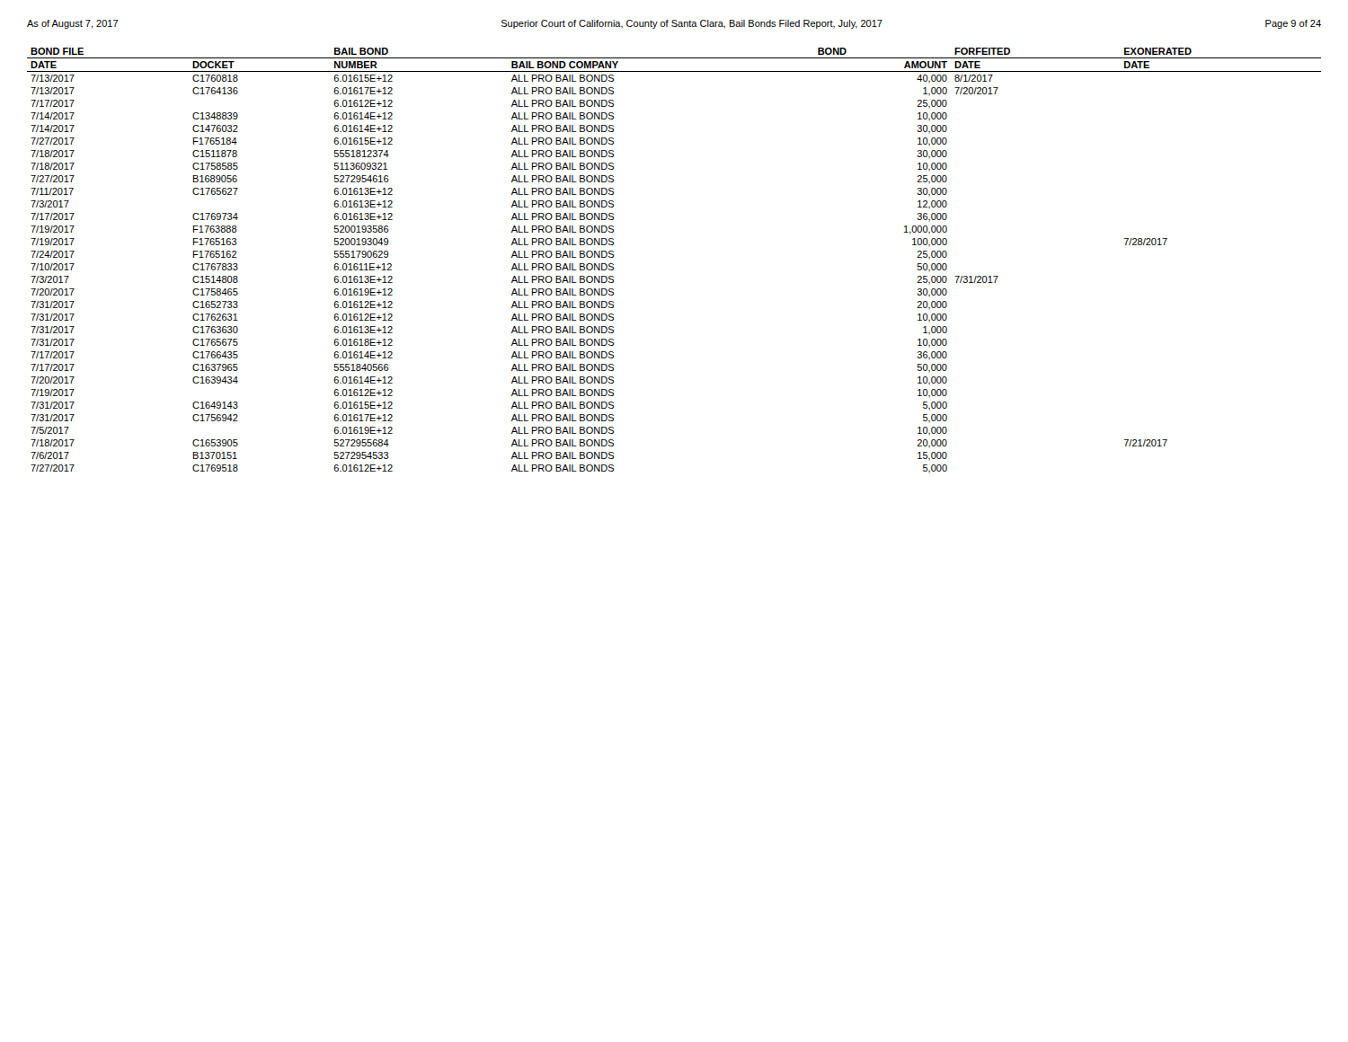As of August 7, 2017
Superior Court of California, County of Santa Clara, Bail Bonds Filed Report, July, 2017
Page 9 of 24
| BOND FILE | | BAIL BOND | | BOND | FORFEITED | EXONERATED |
| --- | --- | --- | --- | --- | --- | --- |
| DATE | DOCKET | NUMBER | BAIL BOND COMPANY | AMOUNT | DATE | DATE |
| 7/13/2017 | C1760818 | 6.01615E+12 | ALL PRO BAIL BONDS | 40,000 | 8/1/2017 | |
| 7/13/2017 | C1764136 | 6.01617E+12 | ALL PRO BAIL BONDS | 1,000 | 7/20/2017 | |
| 7/17/2017 | | 6.01612E+12 | ALL PRO BAIL BONDS | 25,000 | | |
| 7/14/2017 | C1348839 | 6.01614E+12 | ALL PRO BAIL BONDS | 10,000 | | |
| 7/14/2017 | C1476032 | 6.01614E+12 | ALL PRO BAIL BONDS | 30,000 | | |
| 7/27/2017 | F1765184 | 6.01615E+12 | ALL PRO BAIL BONDS | 10,000 | | |
| 7/18/2017 | C1511878 | 5551812374 | ALL PRO BAIL BONDS | 30,000 | | |
| 7/18/2017 | C1758585 | 5113609321 | ALL PRO BAIL BONDS | 10,000 | | |
| 7/27/2017 | B1689056 | 5272954616 | ALL PRO BAIL BONDS | 25,000 | | |
| 7/11/2017 | C1765627 | 6.01613E+12 | ALL PRO BAIL BONDS | 30,000 | | |
| 7/3/2017 | | 6.01613E+12 | ALL PRO BAIL BONDS | 12,000 | | |
| 7/17/2017 | C1769734 | 6.01613E+12 | ALL PRO BAIL BONDS | 36,000 | | |
| 7/19/2017 | F1763888 | 5200193586 | ALL PRO BAIL BONDS | 1,000,000 | | |
| 7/19/2017 | F1765163 | 5200193049 | ALL PRO BAIL BONDS | 100,000 | | 7/28/2017 |
| 7/24/2017 | F1765162 | 5551790629 | ALL PRO BAIL BONDS | 25,000 | | |
| 7/10/2017 | C1767833 | 6.01611E+12 | ALL PRO BAIL BONDS | 50,000 | | |
| 7/3/2017 | C1514808 | 6.01613E+12 | ALL PRO BAIL BONDS | 25,000 | 7/31/2017 | |
| 7/20/2017 | C1758465 | 6.01619E+12 | ALL PRO BAIL BONDS | 30,000 | | |
| 7/31/2017 | C1652733 | 6.01612E+12 | ALL PRO BAIL BONDS | 20,000 | | |
| 7/31/2017 | C1762631 | 6.01612E+12 | ALL PRO BAIL BONDS | 10,000 | | |
| 7/31/2017 | C1763630 | 6.01613E+12 | ALL PRO BAIL BONDS | 1,000 | | |
| 7/31/2017 | C1765675 | 6.01618E+12 | ALL PRO BAIL BONDS | 10,000 | | |
| 7/17/2017 | C1766435 | 6.01614E+12 | ALL PRO BAIL BONDS | 36,000 | | |
| 7/17/2017 | C1637965 | 5551840566 | ALL PRO BAIL BONDS | 50,000 | | |
| 7/20/2017 | C1639434 | 6.01614E+12 | ALL PRO BAIL BONDS | 10,000 | | |
| 7/19/2017 | | 6.01612E+12 | ALL PRO BAIL BONDS | 10,000 | | |
| 7/31/2017 | C1649143 | 6.01615E+12 | ALL PRO BAIL BONDS | 5,000 | | |
| 7/31/2017 | C1756942 | 6.01617E+12 | ALL PRO BAIL BONDS | 5,000 | | |
| 7/5/2017 | | 6.01619E+12 | ALL PRO BAIL BONDS | 10,000 | | |
| 7/18/2017 | C1653905 | 5272955684 | ALL PRO BAIL BONDS | 20,000 | | 7/21/2017 |
| 7/6/2017 | B1370151 | 5272954533 | ALL PRO BAIL BONDS | 15,000 | | |
| 7/27/2017 | C1769518 | 6.01612E+12 | ALL PRO BAIL BONDS | 5,000 | | |